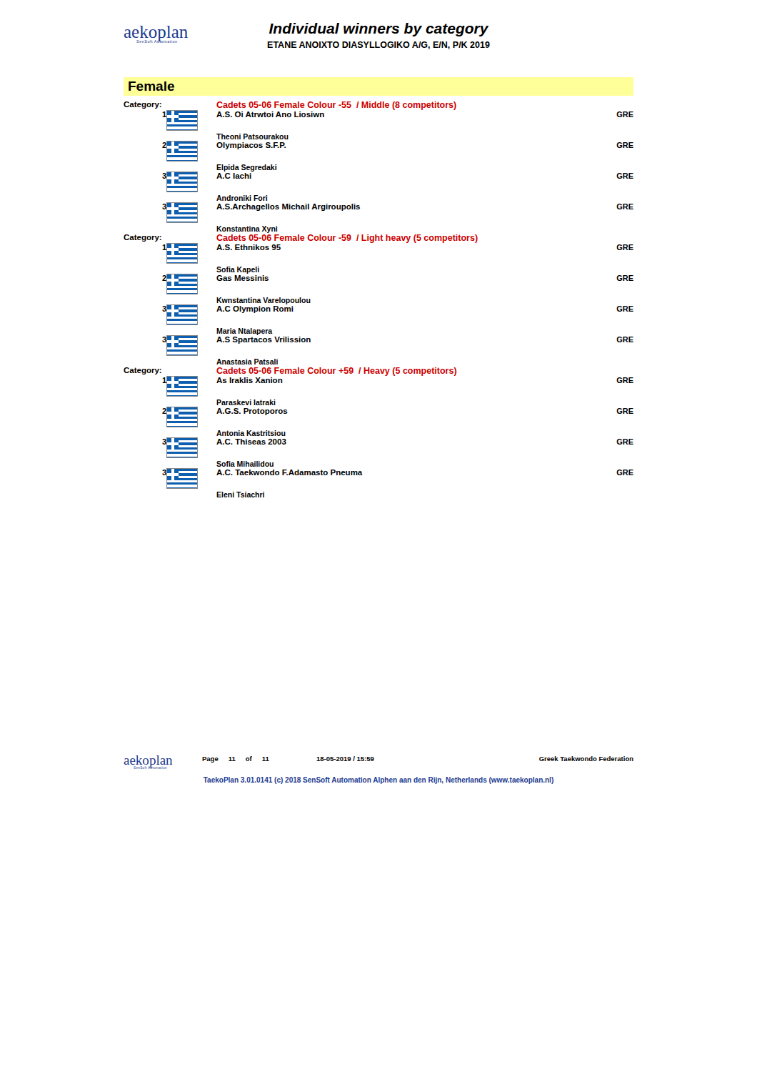aekoplan
SenSoft Automation
Individual winners by category
ETANE ANOIXTO DIASYLLOGIKO A/G, E/N, P/K 2019
Female
| Category: | Cadets 05-06 Female Colour -55 / Middle (8 competitors) |
| 1 | | A.S. Oi Atrwtoi Ano Liosiwn | GRE |
| | | Theoni Patsourakou | |
| 2 | | Olympiacos S.F.P. | GRE |
| | | Elpida Segredaki | |
| 3 | | A.C Iachi | GRE |
| | | Androniki Fori | |
| 3 | | A.S.Archagellos Michail Argiroupolis | GRE |
| | | Konstantina Xyni | |
| Category: | Cadets 05-06 Female Colour -59 / Light heavy (5 competitors) |
| 1 | | A.S. Ethnikos 95 | GRE |
| | | Sofia Kapeli | |
| 2 | | Gas Messinis | GRE |
| | | Kwnstantina Varelopoulou | |
| 3 | | A.C Olympion Romi | GRE |
| | | Maria Ntalapera | |
| 3 | | A.S Spartacos Vrilission | GRE |
| | | Anastasia Patsali | |
| Category: | Cadets 05-06 Female Colour +59 / Heavy (5 competitors) |
| 1 | | As Iraklis Xanion | GRE |
| | | Paraskevi Iatraki | |
| 2 | | A.G.S. Protoporos | GRE |
| | | Antonia Kastritsiou | |
| 3 | | A.C. Thiseas 2003 | GRE |
| | | Sofia Mihailidou | |
| 3 | | A.C. Taekwondo F.Adamasto Pneuma | GRE |
| | | Eleni Tsiachri | |
aekoplan
SenSoft Automation
Page11of11
18-05-2019 / 15:59
Greek Taekwondo Federation
TaekoPlan 3.01.0141 (c) 2018 SenSoft Automation Alphen aan den Rijn, Netherlands (www.taekoplan.nl)